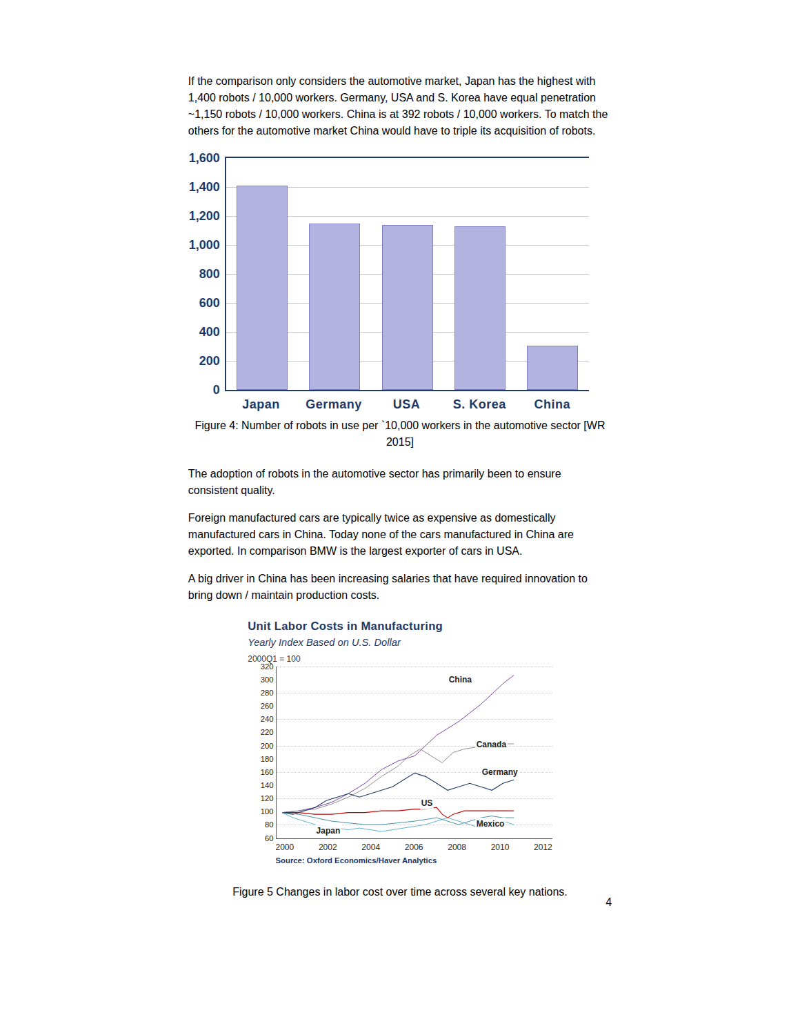If the comparison only considers the automotive market, Japan has the highest with 1,400 robots / 10,000 workers. Germany, USA and S. Korea have equal penetration ~1,150 robots / 10,000 workers. China is at 392 robots / 10,000 workers. To match the others for the automotive market China would have to triple its acquisition of robots.
1,600 1,400 1,200 1,000 800 600 400 200 0
Japan
Germany
USA
S. Korea
China
Figure 4: Number of robots in use per `10,000 workers in the automotive sector [WR 2015]
The adoption of robots in the automotive sector has primarily been to ensure consistent quality.
Foreign manufactured cars are typically twice as expensive as domestically manufactured cars in China. Today none of the cars manufactured in China are exported. In comparison BMW is the largest exporter of cars in USA.
A big driver in China has been increasing salaries that have required innovation to bring down / maintain production costs.
Unit Labor Costs in Manufacturing
Yearly Index Based on U.S. Dollar
2000Q1 = 100
320
300
280
260
240
220
200
180
160
140
120
100
80
60
China
Canada
Germany
US
Mexico
Japan
2000200220042006200820102012
Source: Oxford Economics/Haver Analytics
Figure 5 Changes in labor cost over time across several key nations.
4